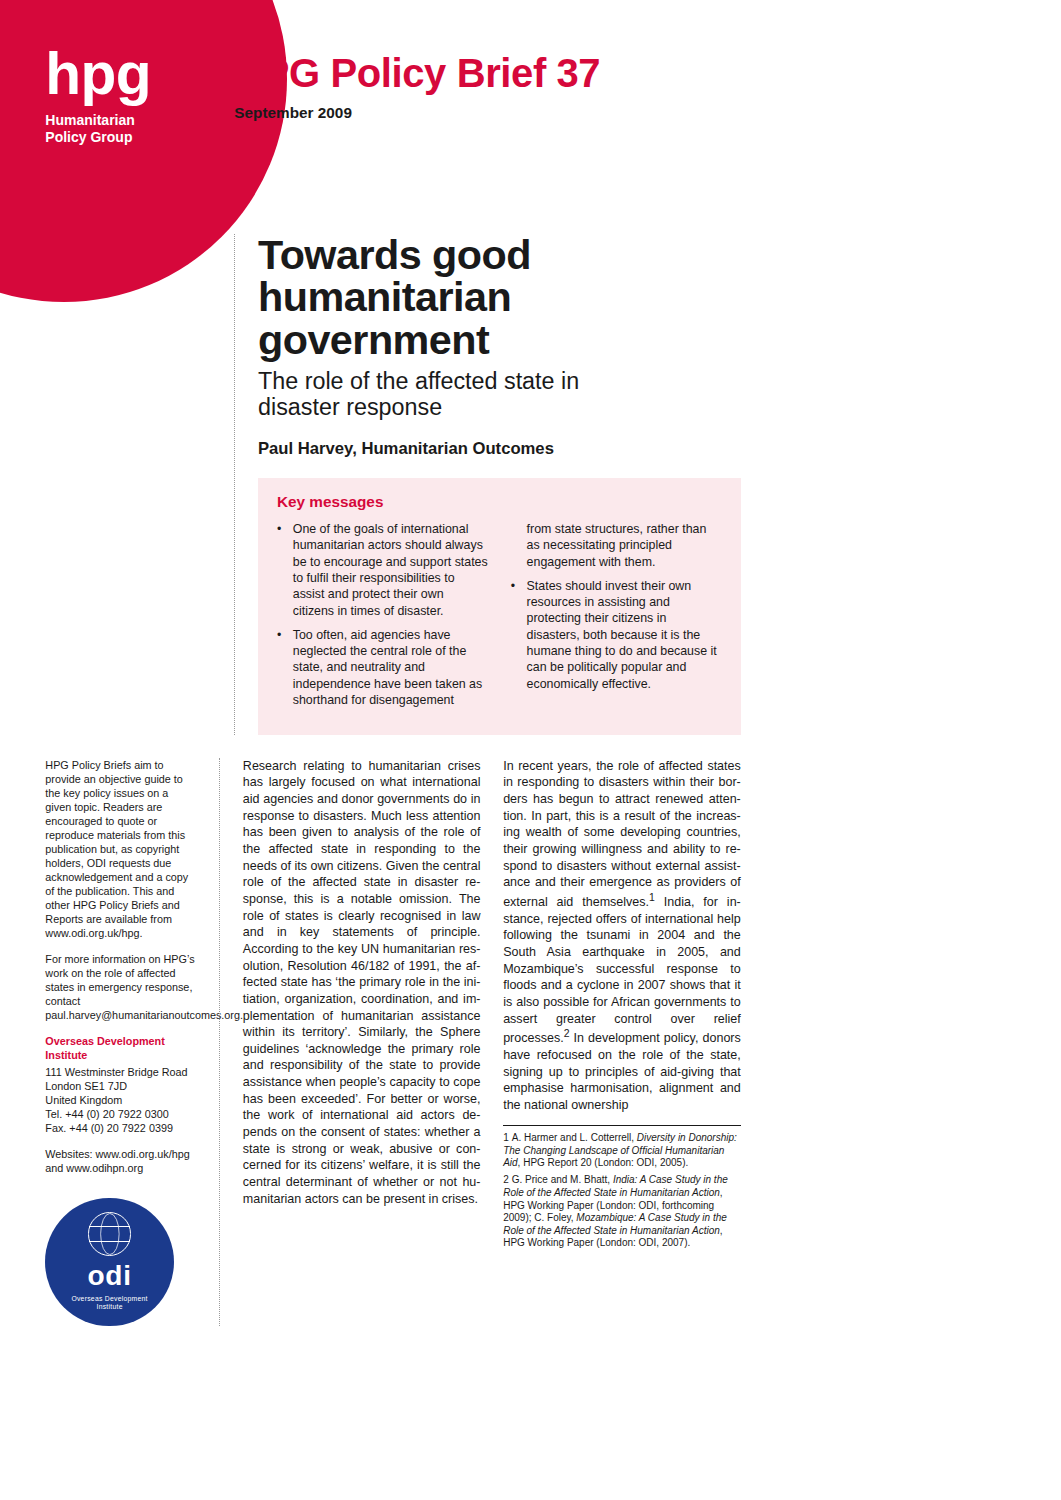hpg Humanitarian
Policy Group
HPG Policy Brief 37
September 2009
Towards good
humanitarian
government
The role of the affected state in
disaster response
Paul Harvey, Humanitarian Outcomes
Key messages
One of the goals of international humanitarian actors should always be to encourage and support states to fulfil their responsibilities to assist and protect their own citizens in times of disaster.
Too often, aid agencies have neglected the central role of the state, and neutrality and independence have been taken as shorthand for disengagement
from state structures, rather than as necessitating principled engagement with them.
States should invest their own resources in assisting and protecting their citizens in disasters, both because it is the humane thing to do and because it can be politically popular and economically effective.
HPG Policy Briefs aim to provide an objective guide to the key policy issues on a given topic. Readers are encouraged to quote or reproduce materials from this publication but, as copyright holders, ODI requests due acknowledgement and a copy of the publication. This and other HPG Policy Briefs and Reports are available from www.odi.org.uk/hpg.
For more information on HPG’s work on the role of affected states in emergency response, contact paul.harvey@humanitarianoutcomes.org.
Overseas Development Institute
111 Westminster Bridge Road
London SE1 7JD
United Kingdom
Tel. +44 (0) 20 7922 0300
Fax. +44 (0) 20 7922 0399
Websites: www.odi.org.uk/hpg
and www.odihpn.org
odi
Overseas Development
Institute
Research relating to humanitarian crises has largely focused on what international aid agencies and donor governments do in response to disasters. Much less attention has been given to analysis of the role of the affected state in responding to the needs of its own citizens. Given the central role of the affected state in disaster response, this is a notable omission. The role of states is clearly recognised in law and in key statements of principle. According to the key UN humanitarian resolution, Resolution 46/182 of 1991, the affected state has ‘the primary role in the initiation, organization, coordination, and implementation of humanitarian assistance within its territory’. Similarly, the Sphere guidelines ‘acknowledge the primary role and responsibility of the state to provide assistance when people’s capacity to cope has been exceeded’. For better or worse, the work of international aid actors depends on the consent of states: whether a state is strong or weak, abusive or concerned for its citizens’ welfare, it is still the central determinant of whether or not humanitarian actors can be present in crises.
In recent years, the role of affected states in responding to disasters within their borders has begun to attract renewed attention. In part, this is a result of the increasing wealth of some developing countries, their growing willingness and ability to respond to disasters without external assistance and their emergence as providers of external aid themselves.1 India, for instance, rejected offers of international help following the tsunami in 2004 and the South Asia earthquake in 2005, and Mozambique’s successful response to floods and a cyclone in 2007 shows that it is also possible for African governments to assert greater control over relief processes.2 In development policy, donors have refocused on the role of the state, signing up to principles of aid-giving that emphasise harmonisation, alignment and the national ownership
1 A. Harmer and L. Cotterrell, Diversity in Donorship: The Changing Landscape of Official Humanitarian Aid, HPG Report 20 (London: ODI, 2005).
2 G. Price and M. Bhatt, India: A Case Study in the Role of the Affected State in Humanitarian Action, HPG Working Paper (London: ODI, forthcoming 2009); C. Foley, Mozambique: A Case Study in the Role of the Affected State in Humanitarian Action, HPG Working Paper (London: ODI, 2007).